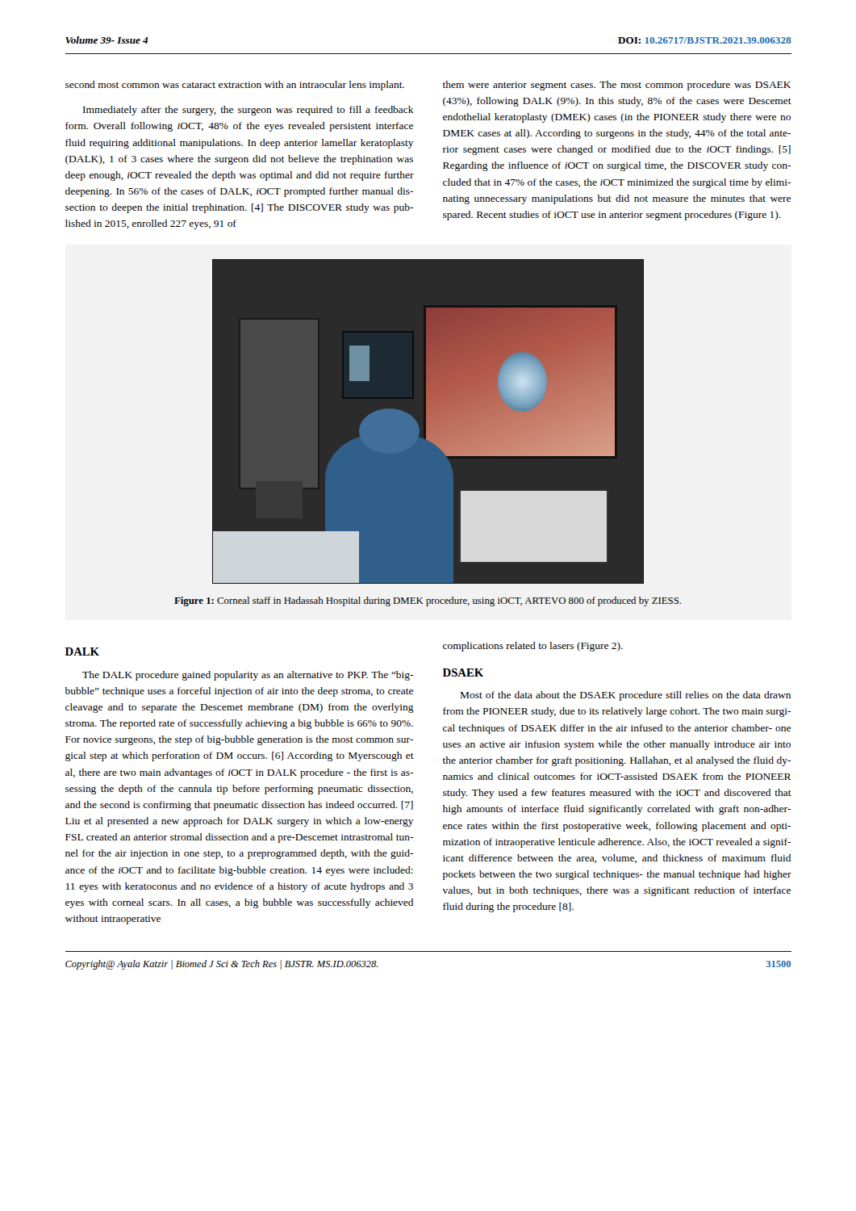Volume 39- Issue 4
DOI: 10.26717/BJSTR.2021.39.006328
second most common was cataract extraction with an intraocular lens implant.
Immediately after the surgery, the surgeon was required to fill a feedback form. Overall following i OCT, 48% of the eyes revealed persistent interface fluid requiring additional manipulations. In deep anterior lamellar keratoplasty (DALK), 1 of 3 cases where the surgeon did not believe the trephination was deep enough, i OCT revealed the depth was optimal and did not require further deepening. In 56% of the cases of DALK, i OCT prompted further manual dissection to deepen the initial trephination. [4] The DISCOVER study was published in 2015, enrolled 227 eyes, 91 of
them were anterior segment cases. The most common procedure was DSAEK (43%), following DALK (9%). In this study, 8% of the cases were Descemet endothelial keratoplasty (DMEK) cases (in the PIONEER study there were no DMEK cases at all). According to surgeons in the study, 44% of the total anterior segment cases were changed or modified due to the i OCT findings. [5] Regarding the influence of i OCT on surgical time, the DISCOVER study concluded that in 47% of the cases, the i OCT minimized the surgical time by eliminating unnecessary manipulations but did not measure the minutes that were spared. Recent studies of iOCT use in anterior segment procedures (Figure 1).
Figure 1: Corneal staff in Hadassah Hospital during DMEK procedure, using iOCT, ARTEVO 800 of produced by ZIESS.
DALK
The DALK procedure gained popularity as an alternative to PKP. The “big-bubble” technique uses a forceful injection of air into the deep stroma, to create cleavage and to separate the Descemet membrane (DM) from the overlying stroma. The reported rate of successfully achieving a big bubble is 66% to 90%. For novice surgeons, the step of big-bubble generation is the most common surgical step at which perforation of DM occurs. [6] According to Myerscough et al, there are two main advantages of i OCT in DALK procedure - the first is assessing the depth of the cannula tip before performing pneumatic dissection, and the second is confirming that pneumatic dissection has indeed occurred. [7] Liu et al presented a new approach for DALK surgery in which a low-energy FSL created an anterior stromal dissection and a pre-Descemet intrastromal tunnel for the air injection in one step, to a preprogrammed depth, with the guidance of the i OCT and to facilitate big-bubble creation. 14 eyes were included: 11 eyes with keratoconus and no evidence of a history of acute hydrops and 3 eyes with corneal scars. In all cases, a big bubble was successfully achieved without intraoperative
complications related to lasers (Figure 2).
DSAEK
Most of the data about the DSAEK procedure still relies on the data drawn from the PIONEER study, due to its relatively large cohort. The two main surgical techniques of DSAEK differ in the air infused to the anterior chamber- one uses an active air infusion system while the other manually introduce air into the anterior chamber for graft positioning. Hallahan, et al analysed the fluid dynamics and clinical outcomes for iOCT-assisted DSAEK from the PIONEER study. They used a few features measured with the iOCT and discovered that high amounts of interface fluid significantly correlated with graft non-adherence rates within the first postoperative week, following placement and optimization of intraoperative lenticule adherence. Also, the iOCT revealed a significant difference between the area, volume, and thickness of maximum fluid pockets between the two surgical techniques- the manual technique had higher values, but in both techniques, there was a significant reduction of interface fluid during the procedure [8].
Copyright@ Ayala Katzir | Biomed J Sci & Tech Res | BJSTR. MS.ID.006328.
31500